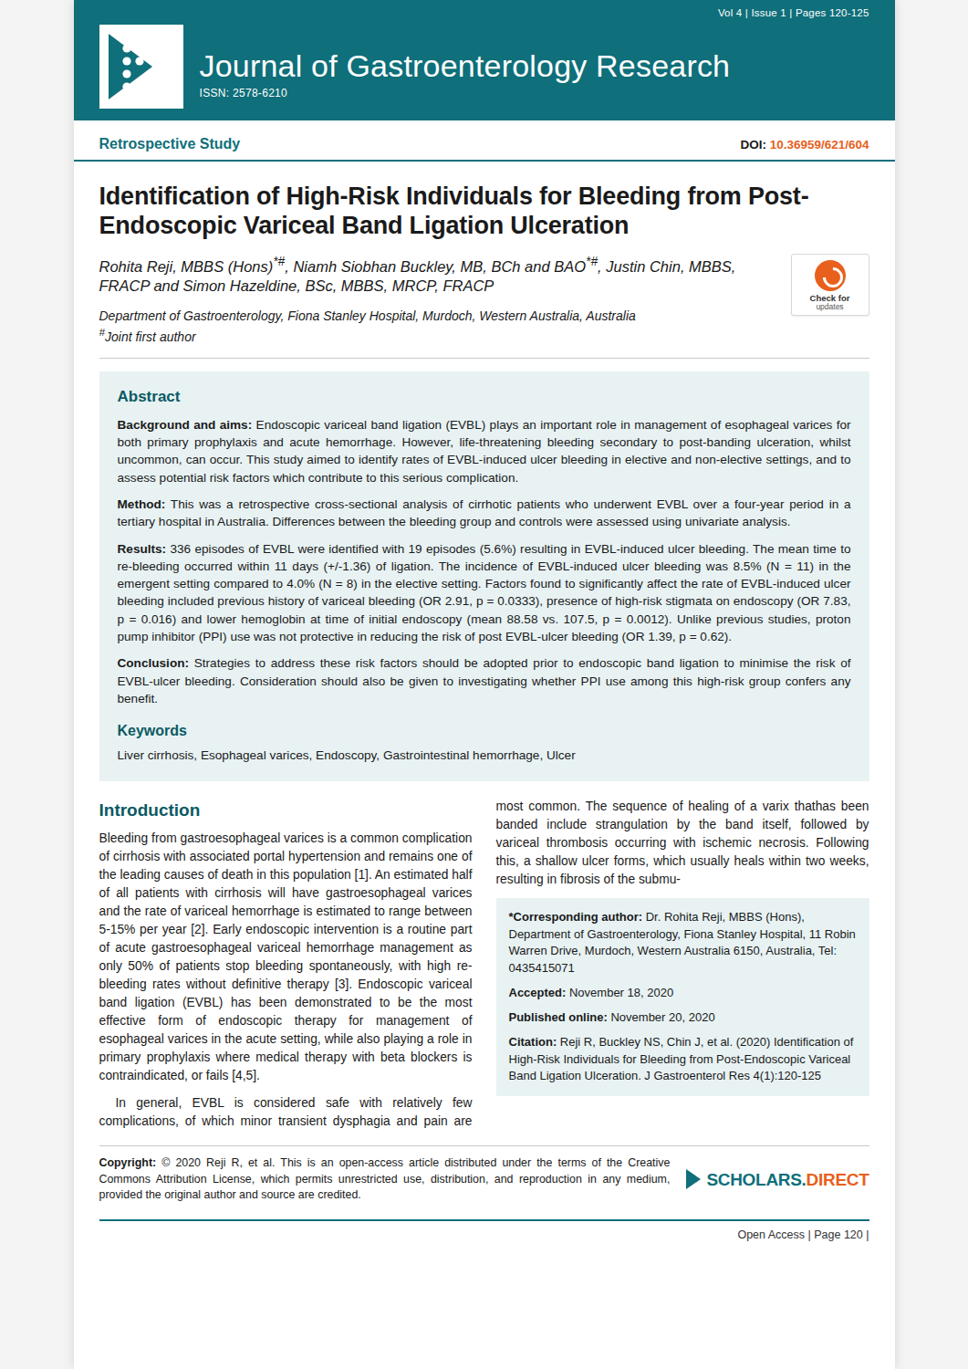Vol 4 | Issue 1 | Pages 120-125
Journal of Gastroenterology Research
ISSN: 2578-6210
Retrospective Study
DOI: 10.36959/621/604
Identification of High-Risk Individuals for Bleeding from Post-Endoscopic Variceal Band Ligation Ulceration
Rohita Reji, MBBS (Hons)*#, Niamh Siobhan Buckley, MB, BCh and BAO*#, Justin Chin, MBBS, FRACP and Simon Hazeldine, BSc, MBBS, MRCP, FRACP
Department of Gastroenterology, Fiona Stanley Hospital, Murdoch, Western Australia, Australia #Joint first author
Check for
updates
Abstract
Background and aims: Endoscopic variceal band ligation (EVBL) plays an important role in management of esophageal varices for both primary prophylaxis and acute hemorrhage. However, life-threatening bleeding secondary to post-banding ulceration, whilst uncommon, can occur. This study aimed to identify rates of EVBL-induced ulcer bleeding in elective and non-elective settings, and to assess potential risk factors which contribute to this serious complication.
Method: This was a retrospective cross-sectional analysis of cirrhotic patients who underwent EVBL over a four-year period in a tertiary hospital in Australia. Differences between the bleeding group and controls were assessed using univariate analysis.
Results: 336 episodes of EVBL were identified with 19 episodes (5.6%) resulting in EVBL-induced ulcer bleeding. The mean time to re-bleeding occurred within 11 days (+/-1.36) of ligation. The incidence of EVBL-induced ulcer bleeding was 8.5% (N = 11) in the emergent setting compared to 4.0% (N = 8) in the elective setting. Factors found to significantly affect the rate of EVBL-induced ulcer bleeding included previous history of variceal bleeding (OR 2.91, p = 0.0333), presence of high-risk stigmata on endoscopy (OR 7.83, p = 0.016) and lower hemoglobin at time of initial endoscopy (mean 88.58 vs. 107.5, p = 0.0012). Unlike previous studies, proton pump inhibitor (PPI) use was not protective in reducing the risk of post EVBL-ulcer bleeding (OR 1.39, p = 0.62).
Conclusion: Strategies to address these risk factors should be adopted prior to endoscopic band ligation to minimise the risk of EVBL-ulcer bleeding. Consideration should also be given to investigating whether PPI use among this high-risk group confers any benefit.
Keywords
Liver cirrhosis, Esophageal varices, Endoscopy, Gastrointestinal hemorrhage, Ulcer
Introduction
Bleeding from gastroesophageal varices is a common complication of cirrhosis with associated portal hypertension and remains one of the leading causes of death in this population [1]. An estimated half of all patients with cirrhosis will have gastroesophageal varices and the rate of variceal hemorrhage is estimated to range between 5-15% per year [2]. Early endoscopic intervention is a routine part of acute gastroesophageal variceal hemorrhage management as only 50% of patients stop bleeding spontaneously, with high re-bleeding rates without definitive therapy [3]. Endoscopic variceal band ligation (EVBL) has been demonstrated to be the most effective form of endoscopic therapy for management of esophageal varices in the acute setting, while also playing a role in primary prophylaxis where medical therapy with beta blockers is contraindicated, or fails [4,5].
In general, EVBL is considered safe with relatively few complications, of which minor transient dysphagia and pain are most common. The sequence of healing of a varix thathas been banded include strangulation by the band itself, followed by variceal thrombosis occurring with ischemic necrosis. Following this, a shallow ulcer forms, which usually heals within two weeks, resulting in fibrosis of the submu-
*Corresponding author: Dr. Rohita Reji, MBBS (Hons), Department of Gastroenterology, Fiona Stanley Hospital, 11 Robin Warren Drive, Murdoch, Western Australia 6150, Australia, Tel: 0435415071
Accepted: November 18, 2020
Published online: November 20, 2020
Citation: Reji R, Buckley NS, Chin J, et al. (2020) Identification of High-Risk Individuals for Bleeding from Post-Endoscopic Variceal Band Ligation Ulceration. J Gastroenterol Res 4(1):120-125
Copyright: © 2020 Reji R, et al. This is an open-access article distributed under the terms of the Creative Commons Attribution License, which permits unrestricted use, distribution, and reproduction in any medium, provided the original author and source are credited.
SCHOLARS. DIRECT
Open Access | Page 120 |